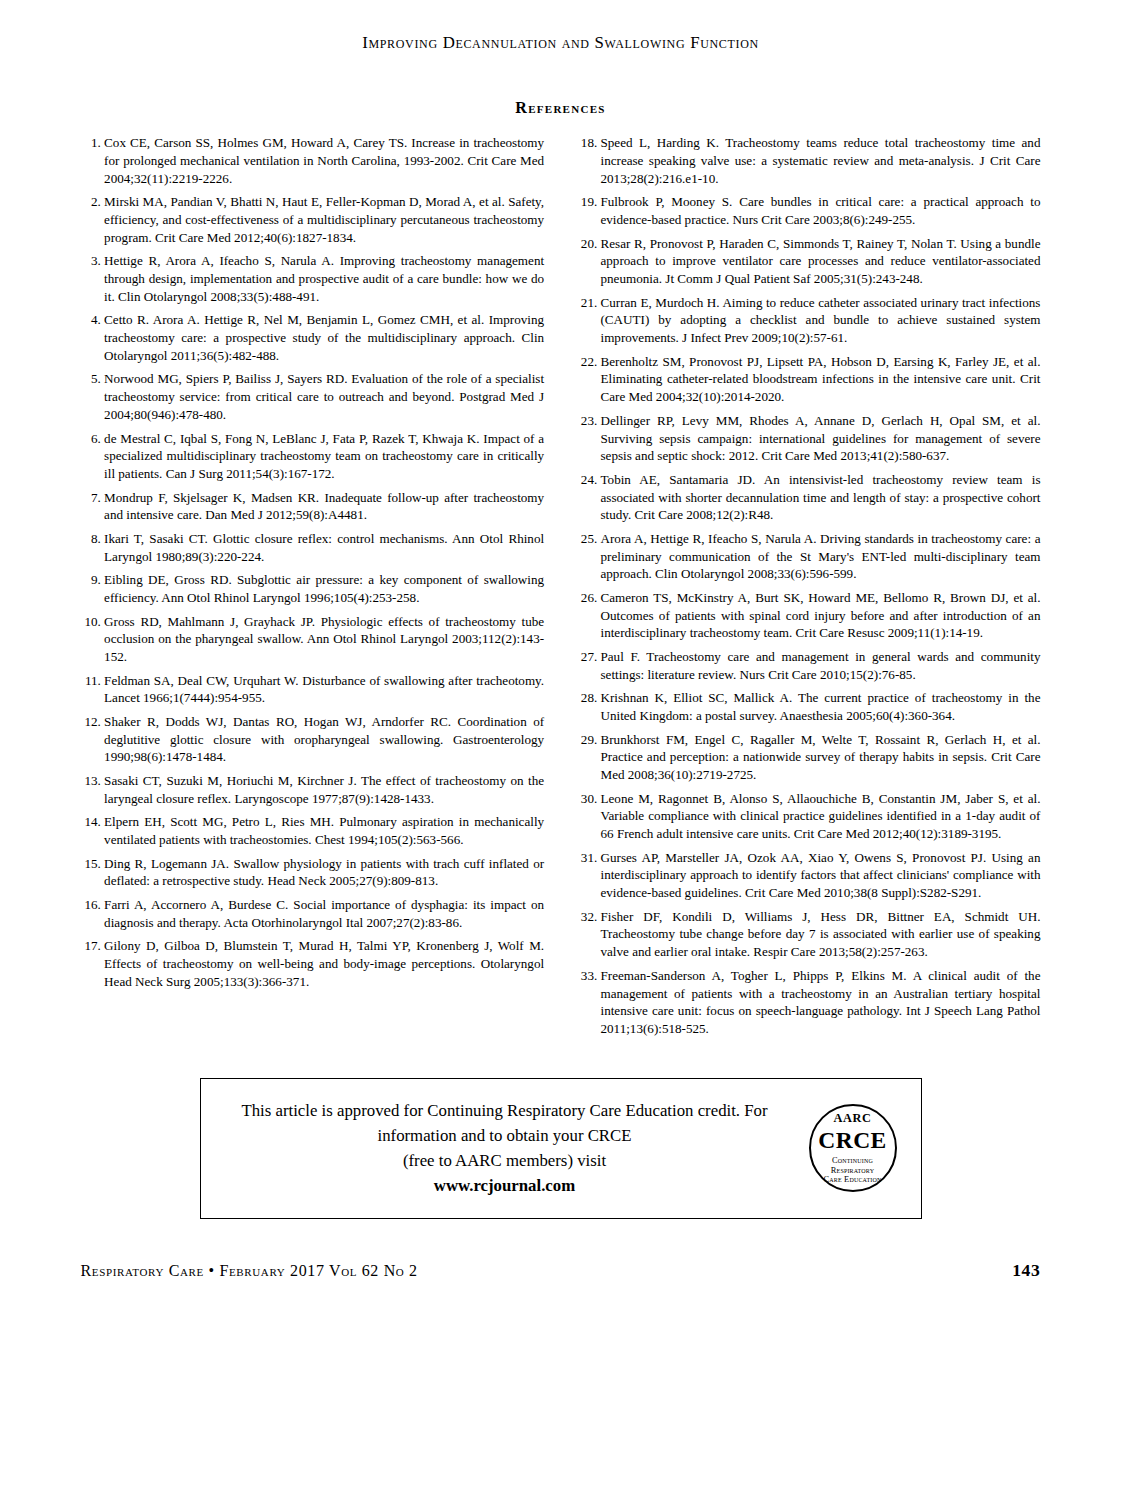Improving Decannulation and Swallowing Function
References
Cox CE, Carson SS, Holmes GM, Howard A, Carey TS. Increase in tracheostomy for prolonged mechanical ventilation in North Carolina, 1993-2002. Crit Care Med 2004;32(11):2219-2226.
Mirski MA, Pandian V, Bhatti N, Haut E, Feller-Kopman D, Morad A, et al. Safety, efficiency, and cost-effectiveness of a multidisciplinary percutaneous tracheostomy program. Crit Care Med 2012;40(6):1827-1834.
Hettige R, Arora A, Ifeacho S, Narula A. Improving tracheostomy management through design, implementation and prospective audit of a care bundle: how we do it. Clin Otolaryngol 2008;33(5):488-491.
Cetto R. Arora A. Hettige R, Nel M, Benjamin L, Gomez CMH, et al. Improving tracheostomy care: a prospective study of the multidisciplinary approach. Clin Otolaryngol 2011;36(5):482-488.
Norwood MG, Spiers P, Bailiss J, Sayers RD. Evaluation of the role of a specialist tracheostomy service: from critical care to outreach and beyond. Postgrad Med J 2004;80(946):478-480.
de Mestral C, Iqbal S, Fong N, LeBlanc J, Fata P, Razek T, Khwaja K. Impact of a specialized multidisciplinary tracheostomy team on tracheostomy care in critically ill patients. Can J Surg 2011;54(3):167-172.
Mondrup F, Skjelsager K, Madsen KR. Inadequate follow-up after tracheostomy and intensive care. Dan Med J 2012;59(8):A4481.
Ikari T, Sasaki CT. Glottic closure reflex: control mechanisms. Ann Otol Rhinol Laryngol 1980;89(3):220-224.
Eibling DE, Gross RD. Subglottic air pressure: a key component of swallowing efficiency. Ann Otol Rhinol Laryngol 1996;105(4):253-258.
Gross RD, Mahlmann J, Grayhack JP. Physiologic effects of tracheostomy tube occlusion on the pharyngeal swallow. Ann Otol Rhinol Laryngol 2003;112(2):143-152.
Feldman SA, Deal CW, Urquhart W. Disturbance of swallowing after tracheotomy. Lancet 1966;1(7444):954-955.
Shaker R, Dodds WJ, Dantas RO, Hogan WJ, Arndorfer RC. Coordination of deglutitive glottic closure with oropharyngeal swallowing. Gastroenterology 1990;98(6):1478-1484.
Sasaki CT, Suzuki M, Horiuchi M, Kirchner J. The effect of tracheostomy on the laryngeal closure reflex. Laryngoscope 1977;87(9):1428-1433.
Elpern EH, Scott MG, Petro L, Ries MH. Pulmonary aspiration in mechanically ventilated patients with tracheostomies. Chest 1994;105(2):563-566.
Ding R, Logemann JA. Swallow physiology in patients with trach cuff inflated or deflated: a retrospective study. Head Neck 2005;27(9):809-813.
Farri A, Accornero A, Burdese C. Social importance of dysphagia: its impact on diagnosis and therapy. Acta Otorhinolaryngol Ital 2007;27(2):83-86.
Gilony D, Gilboa D, Blumstein T, Murad H, Talmi YP, Kronenberg J, Wolf M. Effects of tracheostomy on well-being and body-image perceptions. Otolaryngol Head Neck Surg 2005;133(3):366-371.
Speed L, Harding K. Tracheostomy teams reduce total tracheostomy time and increase speaking valve use: a systematic review and meta-analysis. J Crit Care 2013;28(2):216.e1-10.
Fulbrook P, Mooney S. Care bundles in critical care: a practical approach to evidence-based practice. Nurs Crit Care 2003;8(6):249-255.
Resar R, Pronovost P, Haraden C, Simmonds T, Rainey T, Nolan T. Using a bundle approach to improve ventilator care processes and reduce ventilator-associated pneumonia. Jt Comm J Qual Patient Saf 2005;31(5):243-248.
Curran E, Murdoch H. Aiming to reduce catheter associated urinary tract infections (CAUTI) by adopting a checklist and bundle to achieve sustained system improvements. J Infect Prev 2009;10(2):57-61.
Berenholtz SM, Pronovost PJ, Lipsett PA, Hobson D, Earsing K, Farley JE, et al. Eliminating catheter-related bloodstream infections in the intensive care unit. Crit Care Med 2004;32(10):2014-2020.
Dellinger RP, Levy MM, Rhodes A, Annane D, Gerlach H, Opal SM, et al. Surviving sepsis campaign: international guidelines for management of severe sepsis and septic shock: 2012. Crit Care Med 2013;41(2):580-637.
Tobin AE, Santamaria JD. An intensivist-led tracheostomy review team is associated with shorter decannulation time and length of stay: a prospective cohort study. Crit Care 2008;12(2):R48.
Arora A, Hettige R, Ifeacho S, Narula A. Driving standards in tracheostomy care: a preliminary communication of the St Mary's ENT-led multi-disciplinary team approach. Clin Otolaryngol 2008;33(6):596-599.
Cameron TS, McKinstry A, Burt SK, Howard ME, Bellomo R, Brown DJ, et al. Outcomes of patients with spinal cord injury before and after introduction of an interdisciplinary tracheostomy team. Crit Care Resusc 2009;11(1):14-19.
Paul F. Tracheostomy care and management in general wards and community settings: literature review. Nurs Crit Care 2010;15(2):76-85.
Krishnan K, Elliot SC, Mallick A. The current practice of tracheostomy in the United Kingdom: a postal survey. Anaesthesia 2005;60(4):360-364.
Brunkhorst FM, Engel C, Ragaller M, Welte T, Rossaint R, Gerlach H, et al. Practice and perception: a nationwide survey of therapy habits in sepsis. Crit Care Med 2008;36(10):2719-2725.
Leone M, Ragonnet B, Alonso S, Allaouchiche B, Constantin JM, Jaber S, et al. Variable compliance with clinical practice guidelines identified in a 1-day audit of 66 French adult intensive care units. Crit Care Med 2012;40(12):3189-3195.
Gurses AP, Marsteller JA, Ozok AA, Xiao Y, Owens S, Pronovost PJ. Using an interdisciplinary approach to identify factors that affect clinicians' compliance with evidence-based guidelines. Crit Care Med 2010;38(8 Suppl):S282-S291.
Fisher DF, Kondili D, Williams J, Hess DR, Bittner EA, Schmidt UH. Tracheostomy tube change before day 7 is associated with earlier use of speaking valve and earlier oral intake. Respir Care 2013;58(2):257-263.
Freeman-Sanderson A, Togher L, Phipps P, Elkins M. A clinical audit of the management of patients with a tracheostomy in an Australian tertiary hospital intensive care unit: focus on speech-language pathology. Int J Speech Lang Pathol 2011;13(6):518-525.
This article is approved for Continuing Respiratory Care Education credit. For information and to obtain your CRCE
(free to AARC members) visit
www.rcjournal.com
AARC
CRCE
Continuing Respiratory
Care Education
Respiratory Care • February 2017 Vol 62 No 2 143